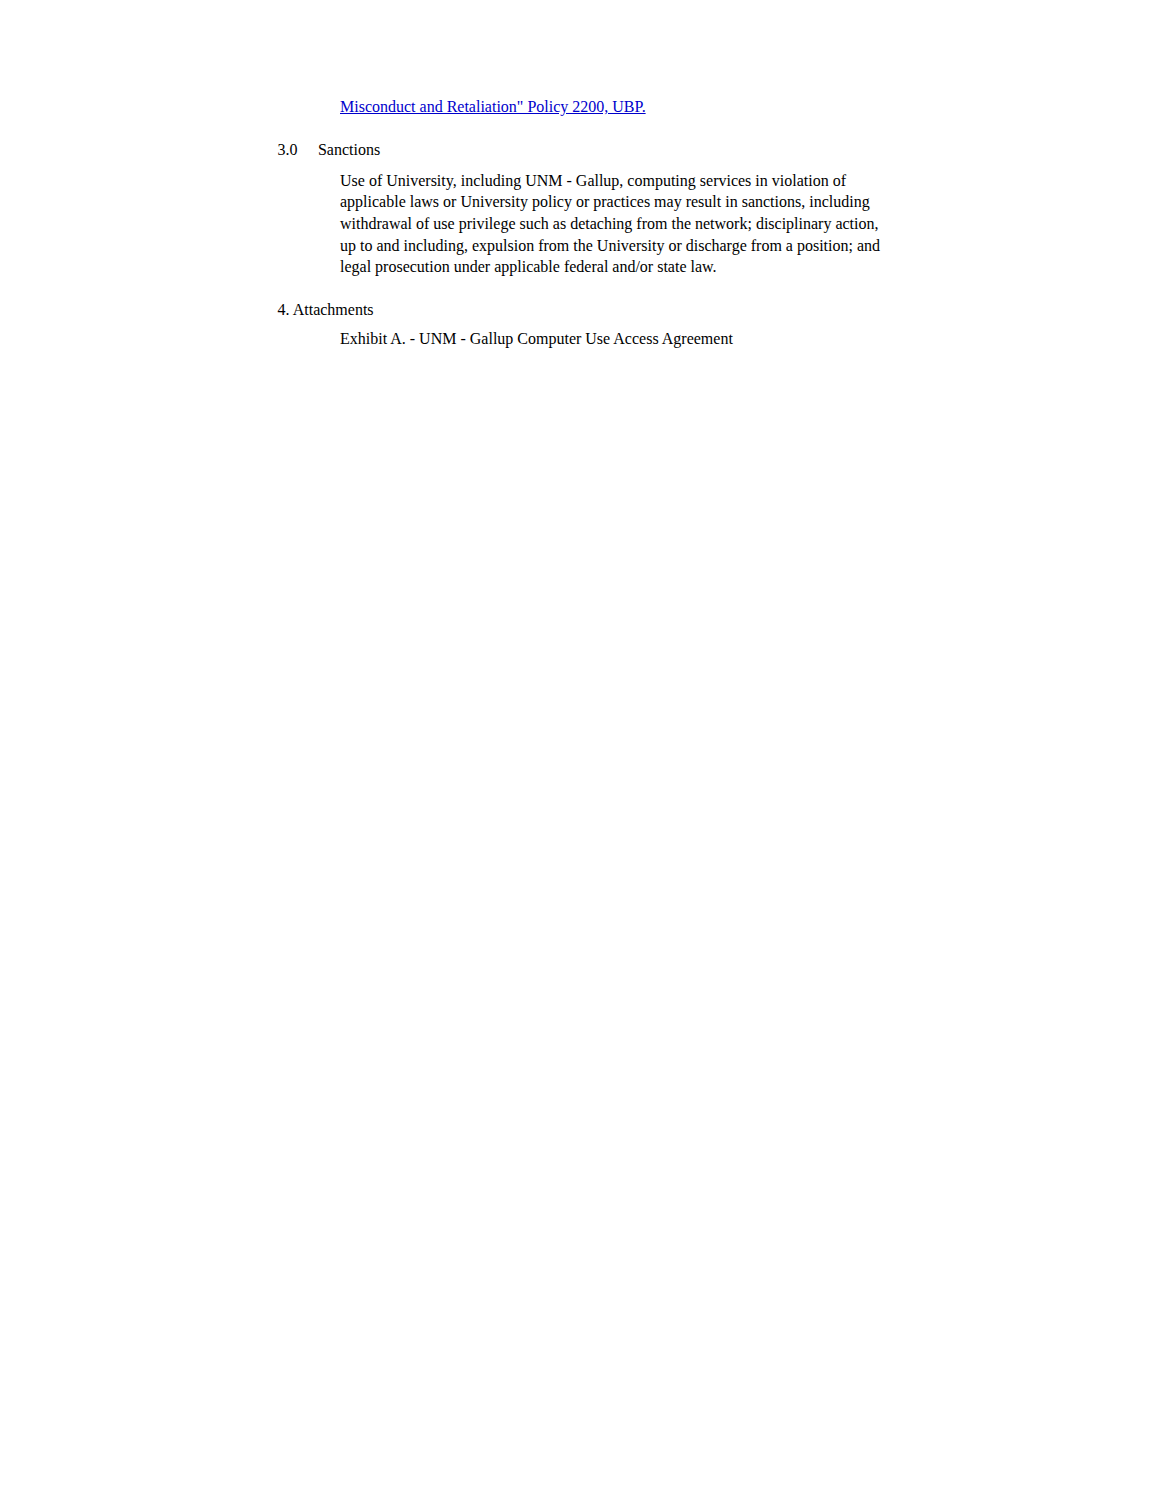Misconduct and Retaliation" Policy 2200, UBP.
3.0 Sanctions
Use of University, including UNM - Gallup, computing services in violation of applicable laws or University policy or practices may result in sanctions, including withdrawal of use privilege such as detaching from the network; disciplinary action, up to and including, expulsion from the University or discharge from a position; and legal prosecution under applicable federal and/or state law.
4. Attachments
Exhibit A. - UNM - Gallup Computer Use Access Agreement